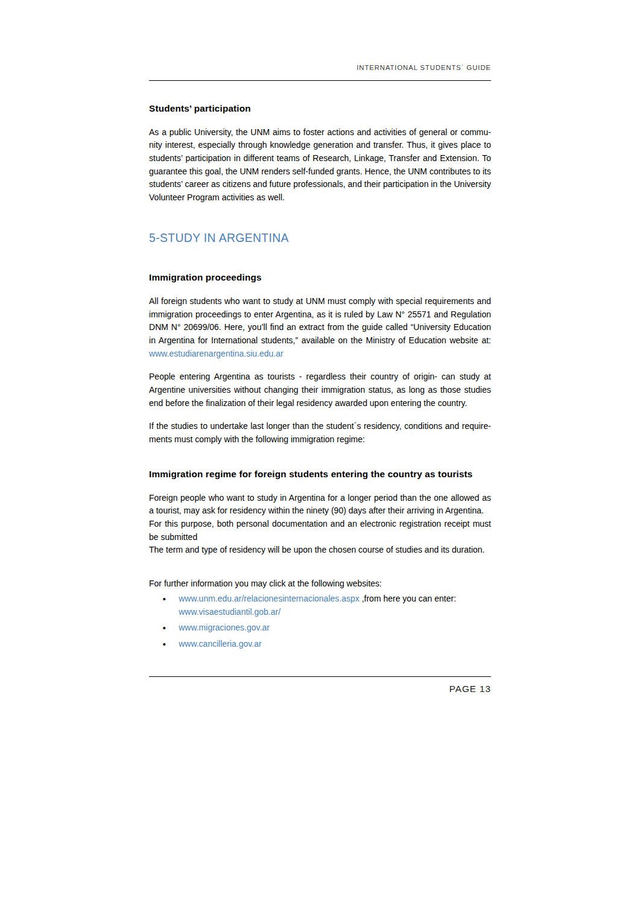INTERNATIONAL STUDENTS´ GUIDE
Students’ participation
As a public University, the UNM aims to foster actions and activities of general or community interest, especially through knowledge generation and transfer. Thus, it gives place to students’ participation in different teams of Research, Linkage, Transfer and Extension. To guarantee this goal, the UNM renders self-funded grants. Hence, the UNM contributes to its students’ career as citizens and future professionals, and their participation in the University Volunteer Program activities as well.
5-STUDY IN ARGENTINA
Immigration proceedings
All foreign students who want to study at UNM must comply with special requirements and immigration proceedings to enter Argentina, as it is ruled by Law N° 25571 and Regulation DNM N° 20699/06. Here, you’ll find an extract from the guide called “University Education in Argentina for International students,” available on the Ministry of Education website at: www.estudiarenargentina.siu.edu.ar
People entering Argentina as tourists - regardless their country of origin- can study at Argentine universities without changing their immigration status, as long as those studies end before the finalization of their legal residency awarded upon entering the country.
If the studies to undertake last longer than the student´s residency, conditions and requirements must comply with the following immigration regime:
Immigration regime for foreign students entering the country as tourists
Foreign people who want to study in Argentina for a longer period than the one allowed as a tourist, may ask for residency within the ninety (90) days after their arriving in Argentina.
For this purpose, both personal documentation and an electronic registration receipt must be submitted
The term and type of residency will be upon the chosen course of studies and its duration.
For further information you may click at the following websites:
www.unm.edu.ar/relacionesinternacionales.aspx ,from here you can enter: www.visaestudiantil.gob.ar/
www.migraciones.gov.ar
www.cancilleria.gov.ar
PAGE 13